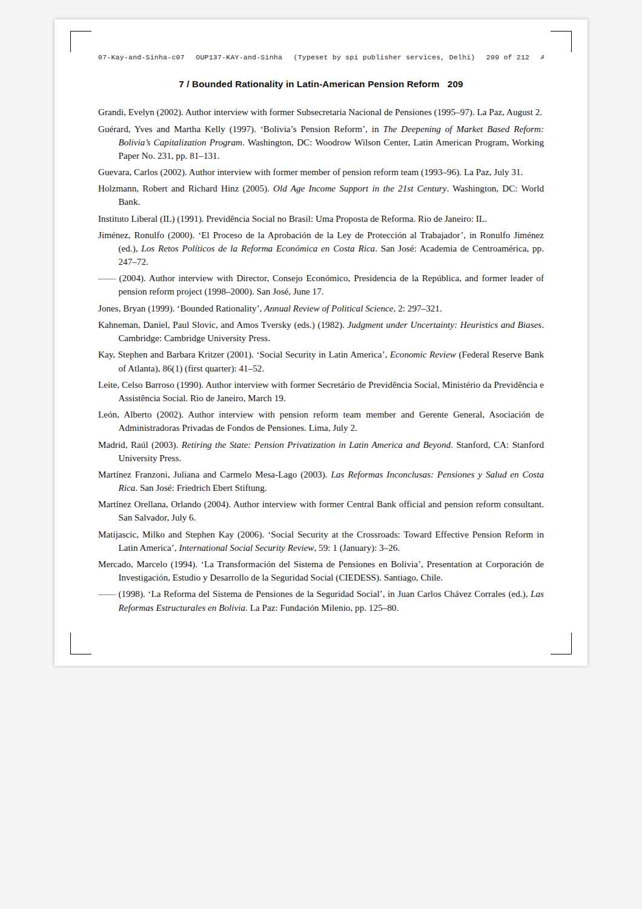07-Kay-and-Sinha-c07 OUP137-KAY-and-Sinha(Typeset by spi publisher services, Delhi) 209 of 212 August 20, 200717:39
7 / Bounded Rationality in Latin-American Pension Reform 209
Grandi, Evelyn (2002). Author interview with former Subsecretaria Nacional de Pensiones (1995–97). La Paz, August 2.
Guérard, Yves and Martha Kelly (1997). ‘Bolivia’s Pension Reform’, in The Deepening of Market Based Reform: Bolivia’s Capitalization Program. Washington, DC: Woodrow Wilson Center, Latin American Program, Working Paper No. 231, pp. 81–131.
Guevara, Carlos (2002). Author interview with former member of pension reform team (1993–96). La Paz, July 31.
Holzmann, Robert and Richard Hinz (2005). Old Age Income Support in the 21st Century. Washington, DC: World Bank.
Instituto Liberal (IL) (1991). Previdência Social no Brasil: Uma Proposta de Reforma. Rio de Janeiro: IL.
Jiménez, Ronulfo (2000). ‘El Proceso de la Aprobación de la Ley de Protección al Trabajador’, in Ronulfo Jiménez (ed.), Los Retos Políticos de la Reforma Económica en Costa Rica. San José: Academia de Centroamérica, pp. 247–72.
—— (2004). Author interview with Director, Consejo Económico, Presidencia de la República, and former leader of pension reform project (1998–2000). San José, June 17.
Jones, Bryan (1999). ‘Bounded Rationality’, Annual Review of Political Science, 2: 297–321.
Kahneman, Daniel, Paul Slovic, and Amos Tversky (eds.) (1982). Judgment under Uncertainty: Heuristics and Biases. Cambridge: Cambridge University Press.
Kay, Stephen and Barbara Kritzer (2001). ‘Social Security in Latin America’, Economic Review (Federal Reserve Bank of Atlanta), 86(1) (first quarter): 41–52.
Leite, Celso Barroso (1990). Author interview with former Secretário de Previdência Social, Ministério da Previdência e Assistência Social. Rio de Janeiro, March 19.
León, Alberto (2002). Author interview with pension reform team member and Gerente General, Asociación de Administradoras Privadas de Fondos de Pensiones. Lima, July 2.
Madrid, Raúl (2003). Retiring the State: Pension Privatization in Latin America and Beyond. Stanford, CA: Stanford University Press.
Martínez Franzoni, Juliana and Carmelo Mesa-Lago (2003). Las Reformas Inconclusas: Pensiones y Salud en Costa Rica. San José: Friedrich Ebert Stiftung.
Martínez Orellana, Orlando (2004). Author interview with former Central Bank official and pension reform consultant. San Salvador, July 6.
Matijascic, Milko and Stephen Kay (2006). ‘Social Security at the Crossroads: Toward Effective Pension Reform in Latin America’, International Social Security Review, 59: 1 (January): 3–26.
Mercado, Marcelo (1994). ‘La Transformación del Sistema de Pensiones en Bolivia’, Presentation at Corporación de Investigación, Estudio y Desarrollo de la Seguridad Social (CIEDESS). Santiago, Chile.
—— (1998). ‘La Reforma del Sistema de Pensiones de la Seguridad Social’, in Juan Carlos Chávez Corrales (ed.), Las Reformas Estructurales en Bolivia. La Paz: Fundación Milenio, pp. 125–80.